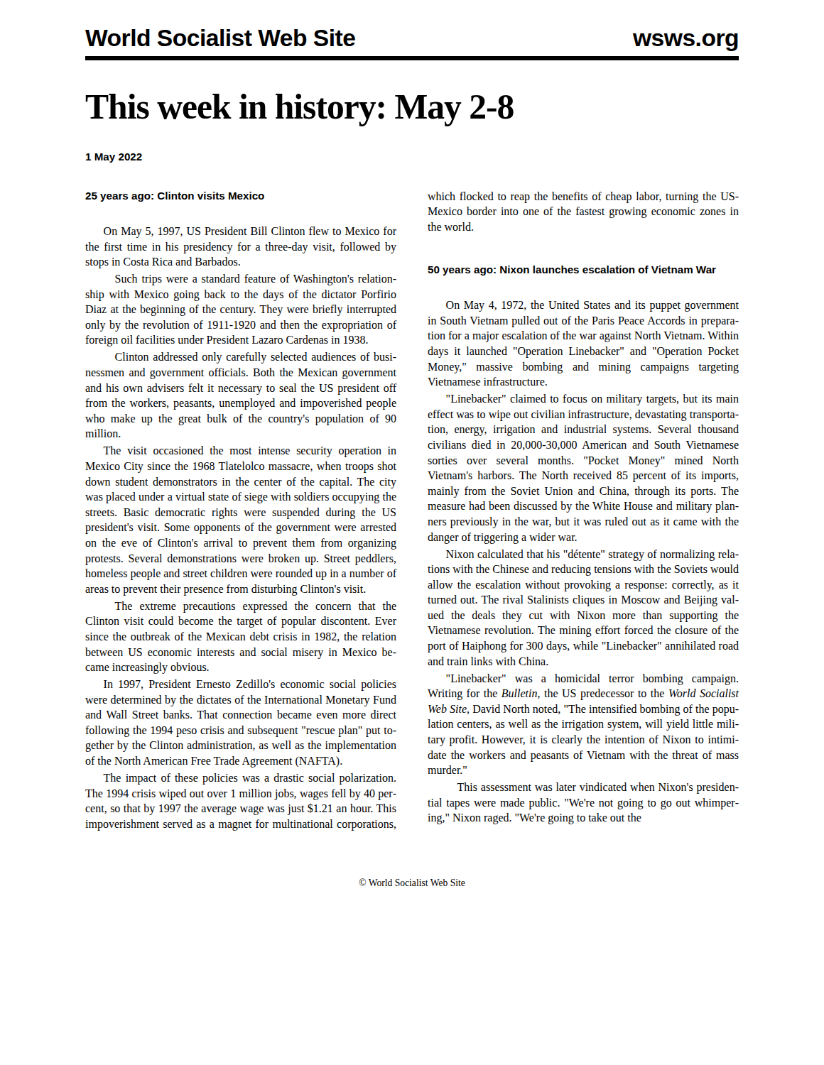World Socialist Web Site
wsws.org
This week in history: May 2-8
1 May 2022
25 years ago: Clinton visits Mexico
On May 5, 1997, US President Bill Clinton flew to Mexico for the first time in his presidency for a three-day visit, followed by stops in Costa Rica and Barbados.
Such trips were a standard feature of Washington's relationship with Mexico going back to the days of the dictator Porfirio Diaz at the beginning of the century. They were briefly interrupted only by the revolution of 1911-1920 and then the expropriation of foreign oil facilities under President Lazaro Cardenas in 1938.
Clinton addressed only carefully selected audiences of businessmen and government officials. Both the Mexican government and his own advisers felt it necessary to seal the US president off from the workers, peasants, unemployed and impoverished people who make up the great bulk of the country's population of 90 million.
The visit occasioned the most intense security operation in Mexico City since the 1968 Tlatelolco massacre, when troops shot down student demonstrators in the center of the capital. The city was placed under a virtual state of siege with soldiers occupying the streets. Basic democratic rights were suspended during the US president's visit. Some opponents of the government were arrested on the eve of Clinton's arrival to prevent them from organizing protests. Several demonstrations were broken up. Street peddlers, homeless people and street children were rounded up in a number of areas to prevent their presence from disturbing Clinton's visit.
The extreme precautions expressed the concern that the Clinton visit could become the target of popular discontent. Ever since the outbreak of the Mexican debt crisis in 1982, the relation between US economic interests and social misery in Mexico became increasingly obvious.
In 1997, President Ernesto Zedillo's economic social policies were determined by the dictates of the International Monetary Fund and Wall Street banks. That connection became even more direct following the 1994 peso crisis and subsequent "rescue plan" put together by the Clinton administration, as well as the implementation of the North American Free Trade Agreement (NAFTA).
The impact of these policies was a drastic social polarization. The 1994 crisis wiped out over 1 million jobs, wages fell by 40 percent, so that by 1997 the average wage was just $1.21 an hour. This impoverishment served as a magnet for multinational corporations, which flocked to reap the benefits of cheap labor, turning the US-Mexico border into one of the fastest growing economic zones in the world.
50 years ago: Nixon launches escalation of Vietnam War
On May 4, 1972, the United States and its puppet government in South Vietnam pulled out of the Paris Peace Accords in preparation for a major escalation of the war against North Vietnam. Within days it launched "Operation Linebacker" and "Operation Pocket Money," massive bombing and mining campaigns targeting Vietnamese infrastructure.
"Linebacker" claimed to focus on military targets, but its main effect was to wipe out civilian infrastructure, devastating transportation, energy, irrigation and industrial systems. Several thousand civilians died in 20,000-30,000 American and South Vietnamese sorties over several months. "Pocket Money" mined North Vietnam's harbors. The North received 85 percent of its imports, mainly from the Soviet Union and China, through its ports. The measure had been discussed by the White House and military planners previously in the war, but it was ruled out as it came with the danger of triggering a wider war.
Nixon calculated that his "détente" strategy of normalizing relations with the Chinese and reducing tensions with the Soviets would allow the escalation without provoking a response: correctly, as it turned out. The rival Stalinists cliques in Moscow and Beijing valued the deals they cut with Nixon more than supporting the Vietnamese revolution. The mining effort forced the closure of the port of Haiphong for 300 days, while "Linebacker" annihilated road and train links with China.
"Linebacker" was a homicidal terror bombing campaign. Writing for the Bulletin, the US predecessor to the World Socialist Web Site, David North noted, "The intensified bombing of the population centers, as well as the irrigation system, will yield little military profit. However, it is clearly the intention of Nixon to intimidate the workers and peasants of Vietnam with the threat of mass murder."
This assessment was later vindicated when Nixon's presidential tapes were made public. "We're not going to go out whimpering," Nixon raged. "We're going to take out the
© World Socialist Web Site